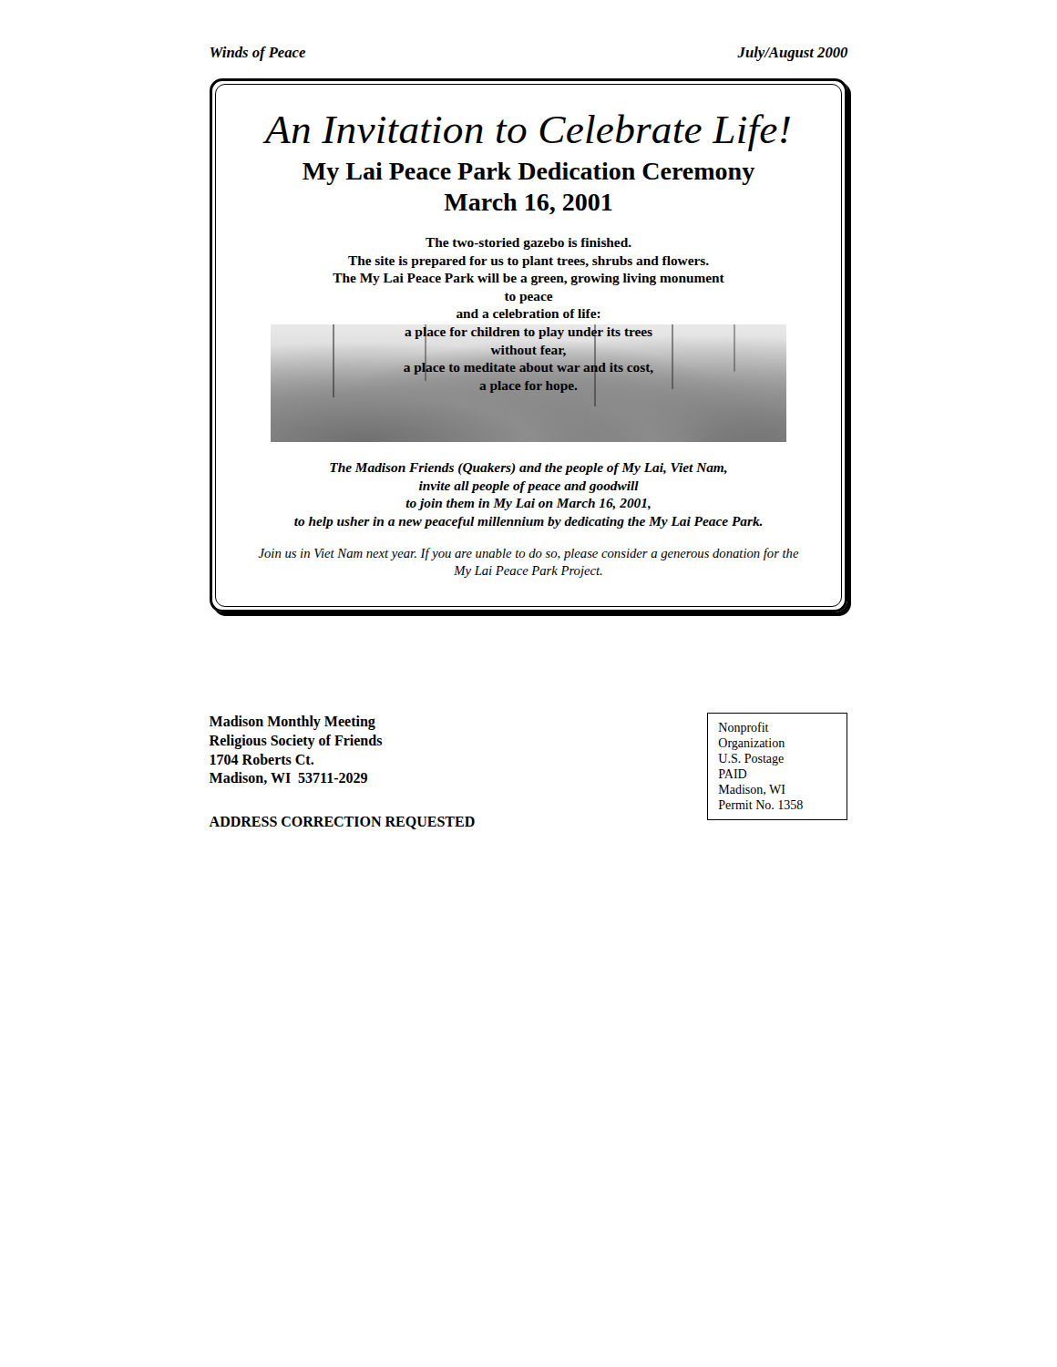Winds of Peace July/August 2000
An Invitation to Celebrate Life!
My Lai Peace Park Dedication Ceremony
March 16, 2001
The two-storied gazebo is finished.
The site is prepared for us to plant trees, shrubs and flowers.
The My Lai Peace Park will be a green, growing living monument
to peace
and a celebration of life:
a place for children to play under its trees
without fear,
a place to meditate about war and its cost,
a place for hope.
The Madison Friends (Quakers) and the people of My Lai, Viet Nam,
invite all people of peace and goodwill
to join them in My Lai on March 16, 2001,
to help usher in a new peaceful millennium by dedicating the My Lai Peace Park.
Join us in Viet Nam next year. If you are unable to do so, please consider a generous donation for the
My Lai Peace Park Project.
Madison Monthly Meeting
Religious Society of Friends
1704 Roberts Ct.
Madison, WI 53711-2029
ADDRESS CORRECTION REQUESTED
Nonprofit
Organization
U.S. Postage
PAID
Madison, WI
Permit No. 1358